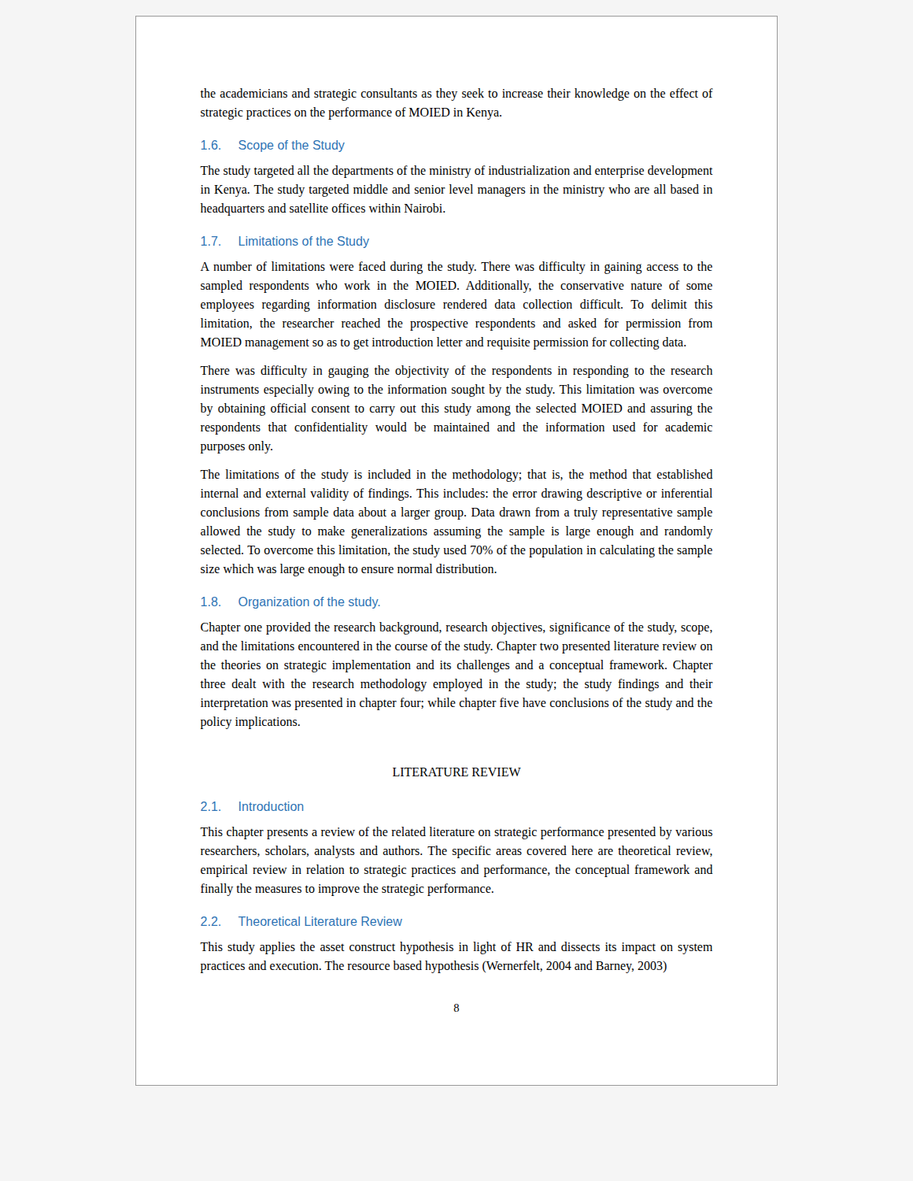the academicians and strategic consultants as they seek to increase their knowledge on the effect of strategic practices on the performance of MOIED in Kenya.
1.6. Scope of the Study
The study targeted all the departments of the ministry of industrialization and enterprise development in Kenya. The study targeted middle and senior level managers in the ministry who are all based in headquarters and satellite offices within Nairobi.
1.7. Limitations of the Study
A number of limitations were faced during the study. There was difficulty in gaining access to the sampled respondents who work in the MOIED. Additionally, the conservative nature of some employees regarding information disclosure rendered data collection difficult. To delimit this limitation, the researcher reached the prospective respondents and asked for permission from MOIED management so as to get introduction letter and requisite permission for collecting data.
There was difficulty in gauging the objectivity of the respondents in responding to the research instruments especially owing to the information sought by the study. This limitation was overcome by obtaining official consent to carry out this study among the selected MOIED and assuring the respondents that confidentiality would be maintained and the information used for academic purposes only.
The limitations of the study is included in the methodology; that is, the method that established internal and external validity of findings. This includes: the error drawing descriptive or inferential conclusions from sample data about a larger group. Data drawn from a truly representative sample allowed the study to make generalizations assuming the sample is large enough and randomly selected. To overcome this limitation, the study used 70% of the population in calculating the sample size which was large enough to ensure normal distribution.
1.8. Organization of the study.
Chapter one provided the research background, research objectives, significance of the study, scope, and the limitations encountered in the course of the study. Chapter two presented literature review on the theories on strategic implementation and its challenges and a conceptual framework. Chapter three dealt with the research methodology employed in the study; the study findings and their interpretation was presented in chapter four; while chapter five have conclusions of the study and the policy implications.
LITERATURE REVIEW
2.1. Introduction
This chapter presents a review of the related literature on strategic performance presented by various researchers, scholars, analysts and authors. The specific areas covered here are theoretical review, empirical review in relation to strategic practices and performance, the conceptual framework and finally the measures to improve the strategic performance.
2.2. Theoretical Literature Review
This study applies the asset construct hypothesis in light of HR and dissects its impact on system practices and execution. The resource based hypothesis (Wernerfelt, 2004 and Barney, 2003)
8